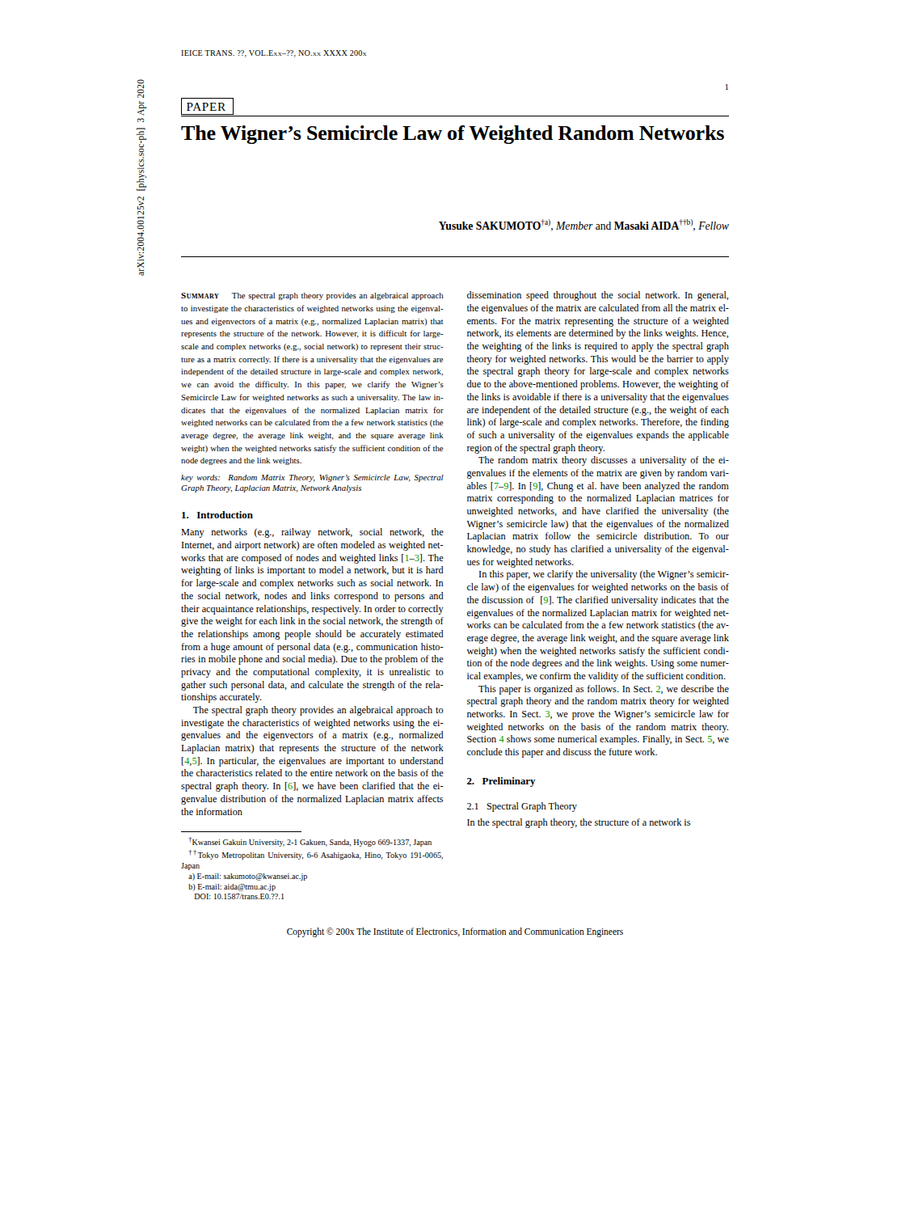arXiv:2004.00125v2 [physics.soc-ph] 3 Apr 2020
IEICE TRANS. ??, VOL.Exx–??, NO.xx XXXX 200x
1
PAPER
The Wigner’s Semicircle Law of Weighted Random Networks
Yusuke SAKUMOTO†a), Member and Masaki AIDA††b), Fellow
Summary The spectral graph theory provides an algebraical approach to investigate the characteristics of weighted networks using the eigenvalues and eigenvectors of a matrix (e.g., normalized Laplacian matrix) that represents the structure of the network. However, it is difficult for large-scale and complex networks (e.g., social network) to represent their structure as a matrix correctly. If there is a universality that the eigenvalues are independent of the detailed structure in large-scale and complex network, we can avoid the difficulty. In this paper, we clarify the Wigner’s Semicircle Law for weighted networks as such a universality. The law indicates that the eigenvalues of the normalized Laplacian matrix for weighted networks can be calculated from the a few network statistics (the average degree, the average link weight, and the square average link weight) when the weighted networks satisfy the sufficient condition of the node degrees and the link weights.
key words: Random Matrix Theory, Wigner’s Semicircle Law, Spectral Graph Theory, Laplacian Matrix, Network Analysis
1. Introduction
Many networks (e.g., railway network, social network, the Internet, and airport network) are often modeled as weighted networks that are composed of nodes and weighted links [1–3]. The weighting of links is important to model a network, but it is hard for large-scale and complex networks such as social network. In the social network, nodes and links correspond to persons and their acquaintance relationships, respectively. In order to correctly give the weight for each link in the social network, the strength of the relationships among people should be accurately estimated from a huge amount of personal data (e.g., communication histories in mobile phone and social media). Due to the problem of the privacy and the computational complexity, it is unrealistic to gather such personal data, and calculate the strength of the relationships accurately.
The spectral graph theory provides an algebraical approach to investigate the characteristics of weighted networks using the eigenvalues and the eigenvectors of a matrix (e.g., normalized Laplacian matrix) that represents the structure of the network [4,5]. In particular, the eigenvalues are important to understand the characteristics related to the entire network on the basis of the spectral graph theory. In [6], we have been clarified that the eigenvalue distribution of the normalized Laplacian matrix affects the information
†Kwansei Gakuin University, 2-1 Gakuen, Sanda, Hyogo 669-1337, Japan
††Tokyo Metropolitan University, 6-6 Asahigaoka, Hino, Tokyo 191-0065, Japan
a) E-mail: sakumoto@kwansei.ac.jp
b) E-mail: aida@tmu.ac.jp
DOI: 10.1587/trans.E0.??.1
dissemination speed throughout the social network. In general, the eigenvalues of the matrix are calculated from all the matrix elements. For the matrix representing the structure of a weighted network, its elements are determined by the links weights. Hence, the weighting of the links is required to apply the spectral graph theory for weighted networks. This would be the barrier to apply the spectral graph theory for large-scale and complex networks due to the above-mentioned problems. However, the weighting of the links is avoidable if there is a universality that the eigenvalues are independent of the detailed structure (e.g., the weight of each link) of large-scale and complex networks. Therefore, the finding of such a universality of the eigenvalues expands the applicable region of the spectral graph theory.
The random matrix theory discusses a universality of the eigenvalues if the elements of the matrix are given by random variables [7–9]. In [9], Chung et al. have been analyzed the random matrix corresponding to the normalized Laplacian matrices for unweighted networks, and have clarified the universality (the Wigner’s semicircle law) that the eigenvalues of the normalized Laplacian matrix follow the semicircle distribution. To our knowledge, no study has clarified a universality of the eigenvalues for weighted networks.
In this paper, we clarify the universality (the Wigner’s semicircle law) of the eigenvalues for weighted networks on the basis of the discussion of [9]. The clarified universality indicates that the eigenvalues of the normalized Laplacian matrix for weighted networks can be calculated from the a few network statistics (the average degree, the average link weight, and the square average link weight) when the weighted networks satisfy the sufficient condition of the node degrees and the link weights. Using some numerical examples, we confirm the validity of the sufficient condition.
This paper is organized as follows. In Sect. 2, we describe the spectral graph theory and the random matrix theory for weighted networks. In Sect. 3, we prove the Wigner’s semicircle law for weighted networks on the basis of the random matrix theory. Section 4 shows some numerical examples. Finally, in Sect. 5, we conclude this paper and discuss the future work.
2. Preliminary
2.1 Spectral Graph Theory
In the spectral graph theory, the structure of a network is
Copyright © 200x The Institute of Electronics, Information and Communication Engineers